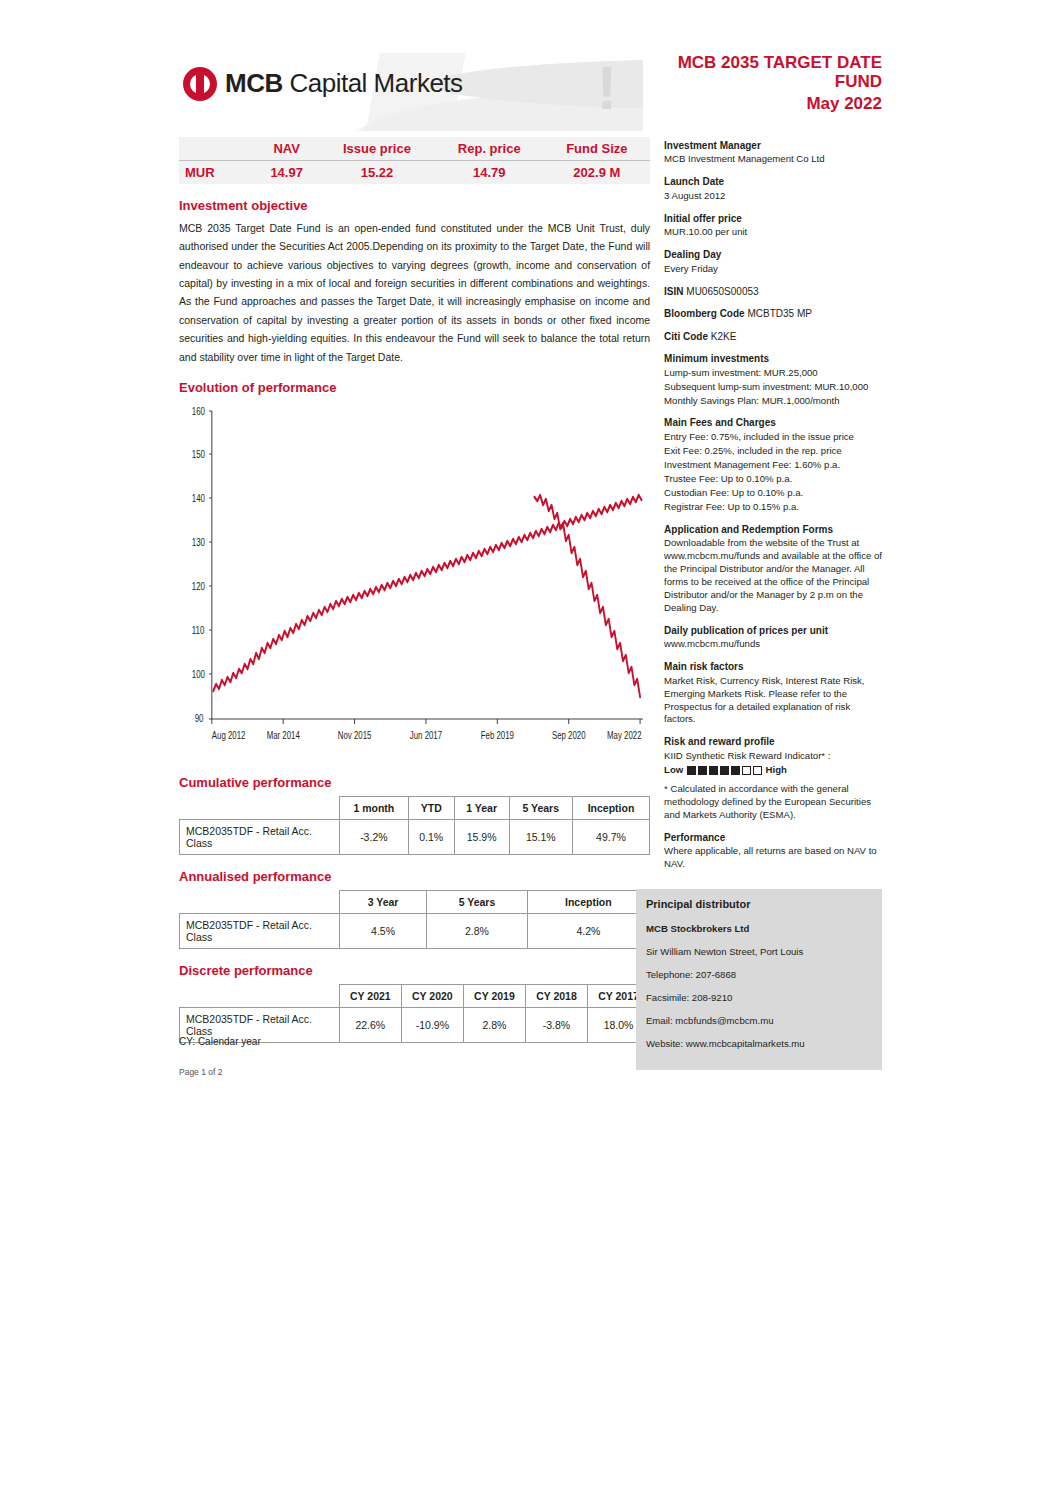!
MCB Capital Markets
MCB 2035 TARGET DATE
FUND
May 2022
| | NAV | Issue price | Rep. price | Fund Size |
| --- | --- | --- | --- | --- |
| MUR | 14.97 | 15.22 | 14.79 | 202.9 M |
Investment objective
MCB 2035 Target Date Fund is an open-ended fund constituted under the MCB Unit Trust, duly authorised under the Securities Act 2005.Depending on its proximity to the Target Date, the Fund will endeavour to achieve various objectives to varying degrees (growth, income and conservation of capital) by investing in a mix of local and foreign securities in different combinations and weightings. As the Fund approaches and passes the Target Date, it will increasingly emphasise on income and conservation of capital by investing a greater portion of its assets in bonds or other fixed income securities and high-yielding equities. In this endeavour the Fund will seek to balance the total return and stability over time in light of the Target Date.
Evolution of performance
160 150 140 130 120 110 100 90 Aug 2012 Mar 2014 Nov 2015 Jun 2017 Feb 2019 Sep 2020 May 2022
Cumulative performance
| | 1 month | YTD | 1 Year | 5 Years | Inception |
| --- | --- | --- | --- | --- | --- |
| MCB2035TDF - Retail Acc. Class | -3.2% | 0.1% | 15.9% | 15.1% | 49.7% |
Annualised performance
| | 3 Year | 5 Years | Inception |
| --- | --- | --- | --- |
| MCB2035TDF - Retail Acc. Class | 4.5% | 2.8% | 4.2% |
Discrete performance
| | CY 2021 | CY 2020 | CY 2019 | CY 2018 | CY 2017 |
| --- | --- | --- | --- | --- | --- |
| MCB2035TDF - Retail Acc. Class | 22.6% | -10.9% | 2.8% | -3.8% | 18.0% |
Investment Manager
MCB Investment Management Co Ltd
Launch Date
3 August 2012
Initial offer price
MUR.10.00 per unit
Dealing Day
Every Friday
ISIN MU0650S00053
Bloomberg Code MCBTD35 MP
Citi Code K2KE
Minimum investments
Lump-sum investment: MUR.25,000
Subsequent lump-sum investment: MUR.10,000
Monthly Savings Plan: MUR.1,000/month
Main Fees and Charges
Entry Fee: 0.75%, included in the issue price
Exit Fee: 0.25%, included in the rep. price
Investment Management Fee: 1.60% p.a.
Trustee Fee: Up to 0.10% p.a.
Custodian Fee: Up to 0.10% p.a.
Registrar Fee: Up to 0.15% p.a.
Application and Redemption Forms
Downloadable from the website of the Trust at www.mcbcm.mu/funds and available at the office of the Principal Distributor and/or the Manager. All forms to be received at the office of the Principal Distributor and/or the Manager by 2 p.m on the Dealing Day.
Daily publication of prices per unit
www.mcbcm.mu/funds
Main risk factors
Market Risk, Currency Risk, Interest Rate Risk, Emerging Markets Risk. Please refer to the Prospectus for a detailed explanation of risk factors.
Risk and reward profile
KIID Synthetic Risk Reward Indicator* :
Low High
* Calculated in accordance with the general methodology defined by the European Securities and Markets Authority (ESMA).
Performance
Where applicable, all returns are based on NAV to NAV.
Principal distributor
MCB Stockbrokers Ltd
Sir William Newton Street, Port Louis
Telephone: 207-6868
Facsimile: 208-9210
Email: mcbfunds@mcbcm.mu
Website: www.mcbcapitalmarkets.mu
CY: Calendar year
Page 1 of 2